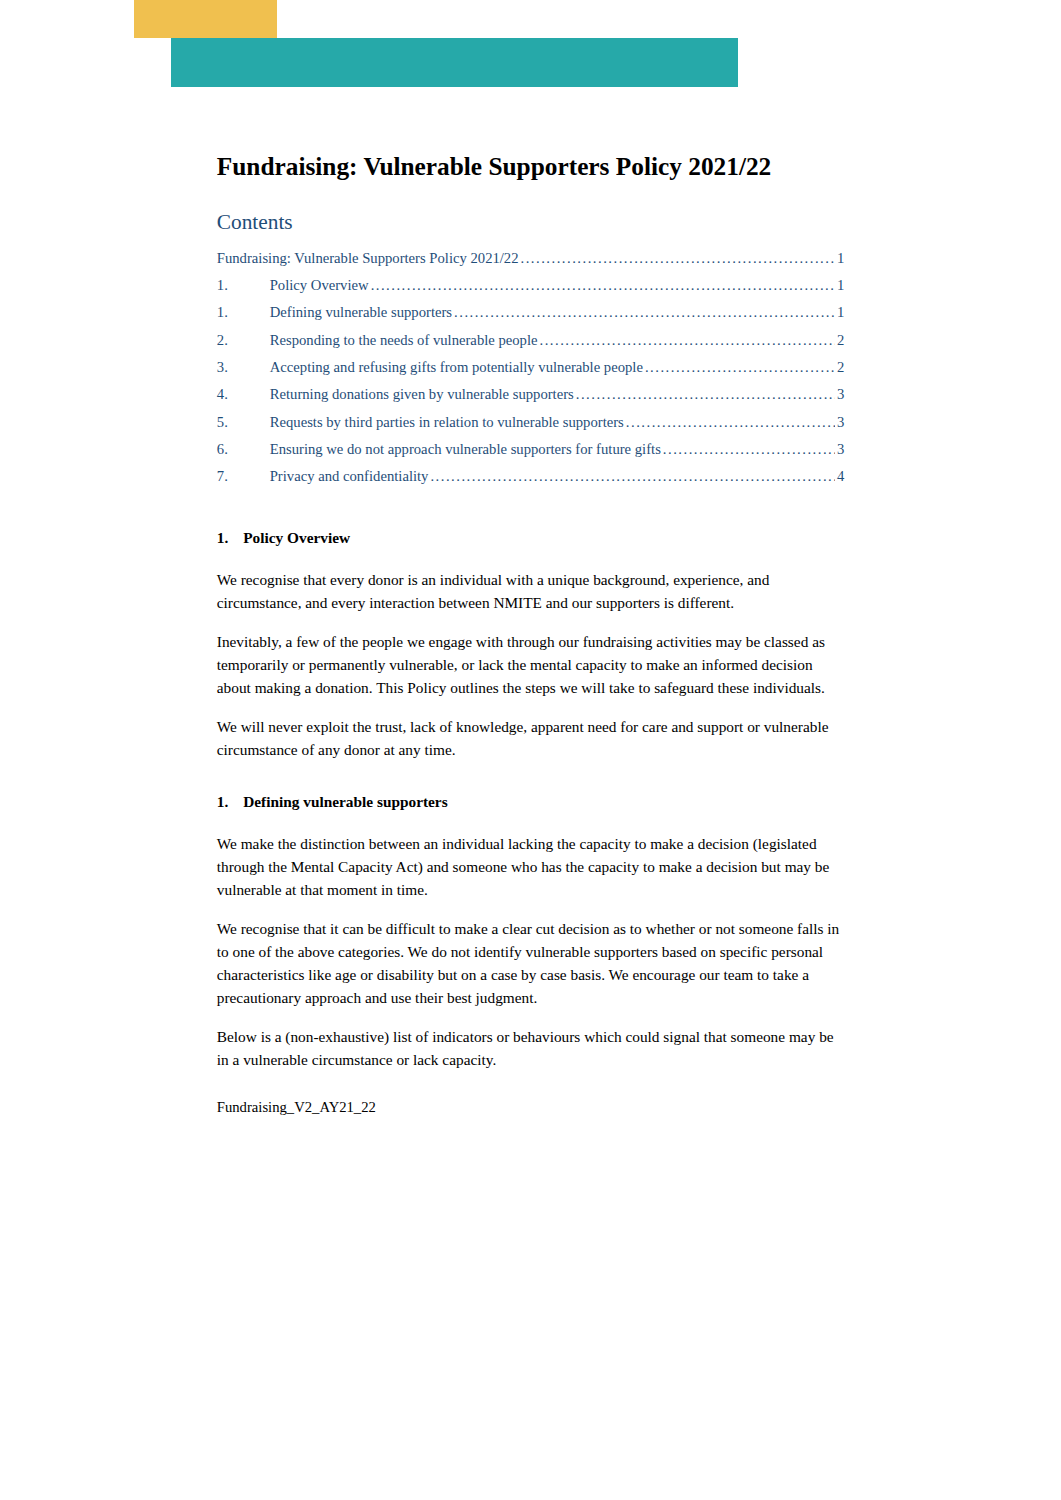Fundraising: Vulnerable Supporters Policy 2021/22
Contents
Fundraising: Vulnerable Supporters Policy 2021/22 .................................................................................................................. 1
1. Policy Overview .................................................................................................................. 1
1. Defining vulnerable supporters .................................................................................................................. 1
2. Responding to the needs of vulnerable people .................................................................................................................. 2
3. Accepting and refusing gifts from potentially vulnerable people .................................................................................................................. 2
4. Returning donations given by vulnerable supporters .................................................................................................................. 3
5. Requests by third parties in relation to vulnerable supporters .................................................................................................................. 3
6. Ensuring we do not approach vulnerable supporters for future gifts .................................................................................................................. 3
7. Privacy and confidentiality .................................................................................................................. 4
1. Policy Overview
We recognise that every donor is an individual with a unique background, experience, and circumstance, and every interaction between NMITE and our supporters is different.
Inevitably, a few of the people we engage with through our fundraising activities may be classed as temporarily or permanently vulnerable, or lack the mental capacity to make an informed decision about making a donation. This Policy outlines the steps we will take to safeguard these individuals.
We will never exploit the trust, lack of knowledge, apparent need for care and support or vulnerable circumstance of any donor at any time.
1. Defining vulnerable supporters
We make the distinction between an individual lacking the capacity to make a decision (legislated through the Mental Capacity Act) and someone who has the capacity to make a decision but may be vulnerable at that moment in time.
We recognise that it can be difficult to make a clear cut decision as to whether or not someone falls in to one of the above categories. We do not identify vulnerable supporters based on specific personal characteristics like age or disability but on a case by case basis. We encourage our team to take a precautionary approach and use their best judgment.
Below is a (non-exhaustive) list of indicators or behaviours which could signal that someone may be in a vulnerable circumstance or lack capacity.
Fundraising_V2_AY21_22